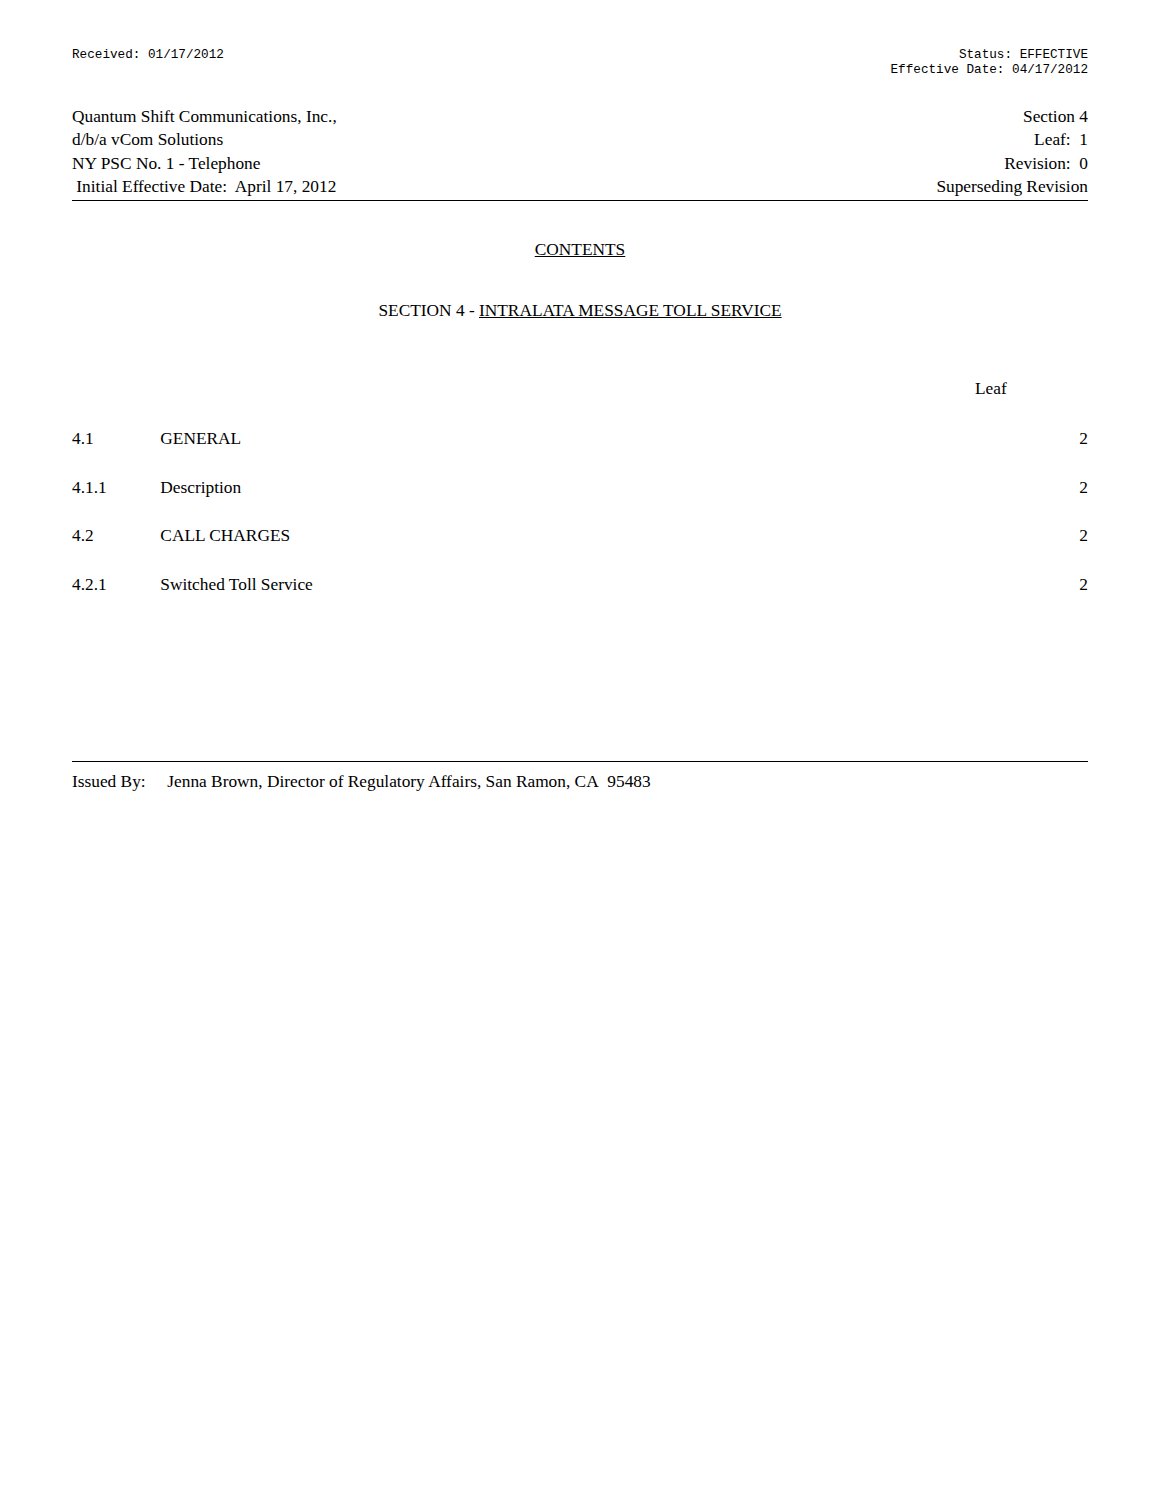Received: 01/17/2012
Status: EFFECTIVE
Effective Date: 04/17/2012
| Quantum Shift Communications, Inc., | Section 4 |
| d/b/a vCom Solutions | Leaf: 1 |
| NY PSC No. 1 - Telephone | Revision: 0 |
| Initial Effective Date: April 17, 2012 | Superseding Revision |
CONTENTS
SECTION 4 - INTRALATA MESSAGE TOLL SERVICE
Leaf
| 4.1 | GENERAL | 2 |
| 4.1.1 | Description | 2 |
| 4.2 | CALL CHARGES | 2 |
| 4.2.1 | Switched Toll Service | 2 |
Issued By: Jenna Brown, Director of Regulatory Affairs, San Ramon, CA 95483